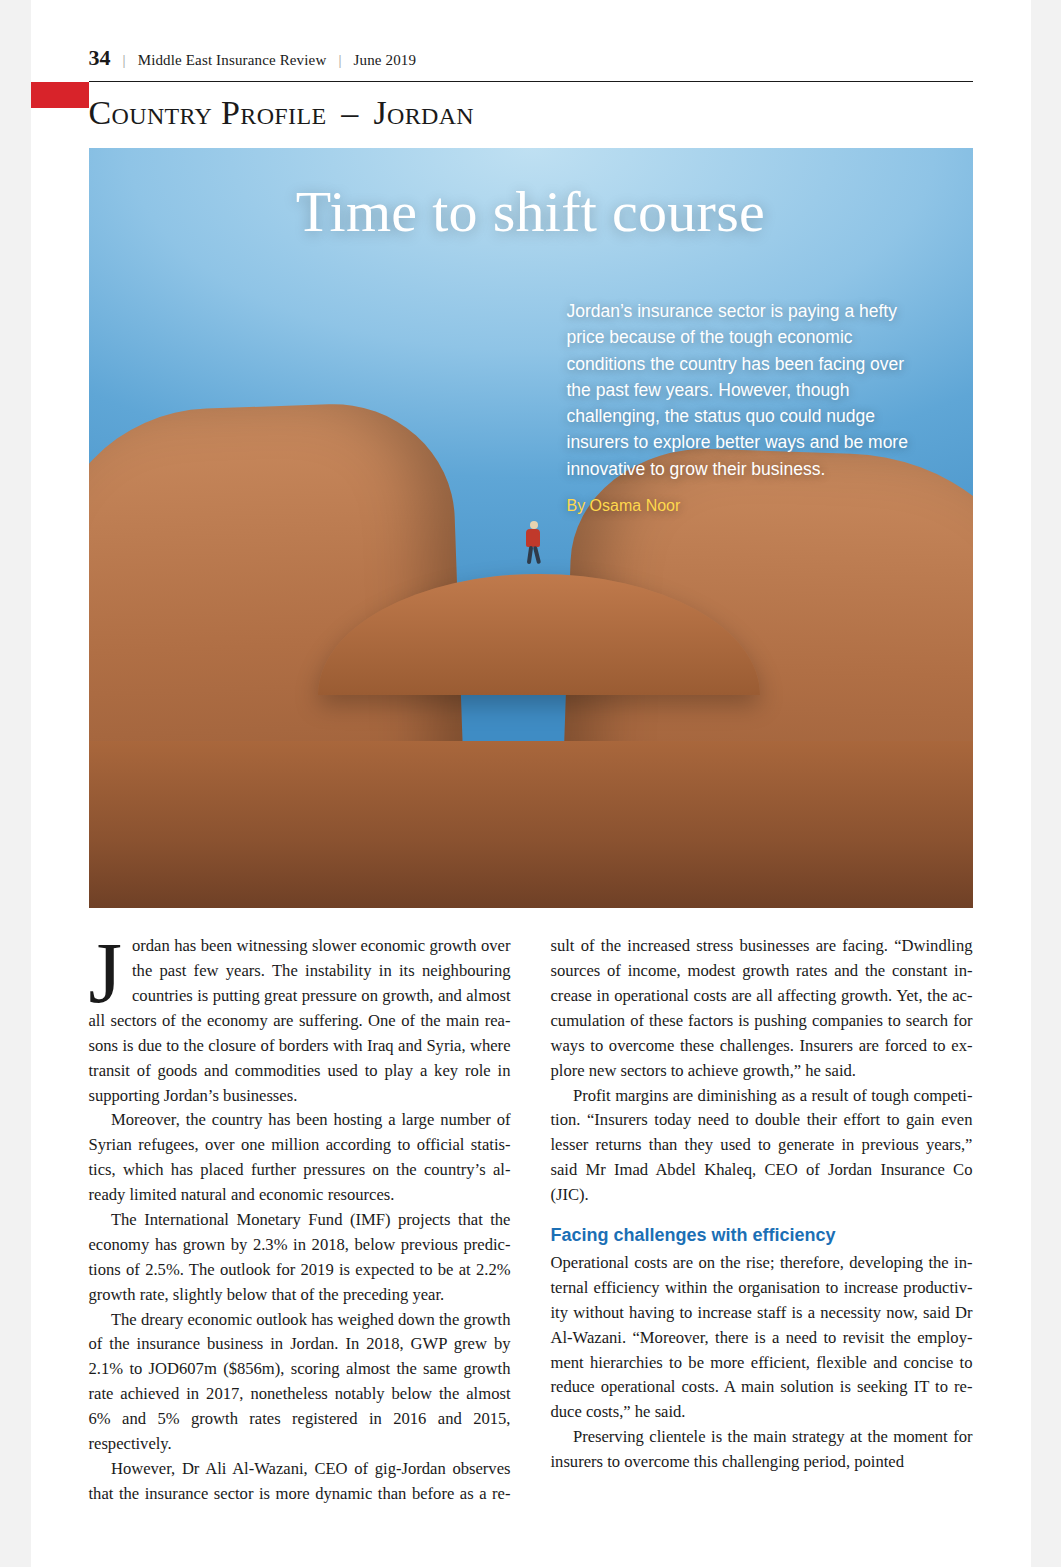34 | Middle East Insurance Review | June 2019
Country Profile – Jordan
Time to shift course
Jordan’s insurance sector is paying a hefty price because of the tough economic conditions the country has been facing over the past few years. However, though challenging, the status quo could nudge insurers to explore better ways and be more innovative to grow their business.
By Osama Noor
Jordan has been witnessing slower economic growth over the past few years. The instability in its neighbouring countries is putting great pressure on growth, and almost all sectors of the economy are suffering. One of the main reasons is due to the closure of borders with Iraq and Syria, where transit of goods and commodities used to play a key role in supporting Jordan’s businesses.
Moreover, the country has been hosting a large number of Syrian refugees, over one million according to official statistics, which has placed further pressures on the country’s already limited natural and economic resources.
The International Monetary Fund (IMF) projects that the economy has grown by 2.3% in 2018, below previous predictions of 2.5%. The outlook for 2019 is expected to be at 2.2% growth rate, slightly below that of the preceding year.
The dreary economic outlook has weighed down the growth of the insurance business in Jordan. In 2018, GWP grew by 2.1% to JOD607m ($856m), scoring almost the same growth rate achieved in 2017, nonetheless notably below the almost 6% and 5% growth rates registered in 2016 and 2015, respectively.
However, Dr Ali Al-Wazani, CEO of gig-Jordan observes that the insurance sector is more dynamic than before as a result of the increased stress businesses are facing. “Dwindling sources of income, modest growth rates and the constant increase in operational costs are all affecting growth. Yet, the accumulation of these factors is pushing companies to search for ways to overcome these challenges. Insurers are forced to explore new sectors to achieve growth,” he said.
Profit margins are diminishing as a result of tough competition. “Insurers today need to double their effort to gain even lesser returns than they used to generate in previous years,” said Mr Imad Abdel Khaleq, CEO of Jordan Insurance Co (JIC).
Facing challenges with efficiency
Operational costs are on the rise; therefore, developing the internal efficiency within the organisation to increase productivity without having to increase staff is a necessity now, said Dr Al-Wazani. “Moreover, there is a need to revisit the employment hierarchies to be more efficient, flexible and concise to reduce operational costs. A main solution is seeking IT to reduce costs,” he said.
Preserving clientele is the main strategy at the moment for insurers to overcome this challenging period, pointed